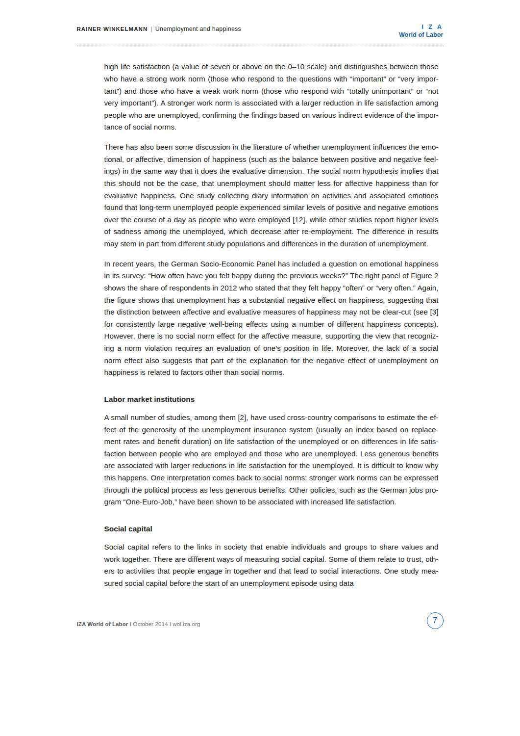Rainer Winkelmann|Unemployment and happiness
I Z A
World of Labor
high life satisfaction (a value of seven or above on the 0–10 scale) and distinguishes between those who have a strong work norm (those who respond to the questions with “important” or “very important”) and those who have a weak work norm (those who respond with “totally unimportant” or “not very important”). A stronger work norm is associated with a larger reduction in life satisfaction among people who are unemployed, confirming the findings based on various indirect evidence of the importance of social norms.
There has also been some discussion in the literature of whether unemployment influences the emotional, or affective, dimension of happiness (such as the balance between positive and negative feelings) in the same way that it does the evaluative dimension. The social norm hypothesis implies that this should not be the case, that unemployment should matter less for affective happiness than for evaluative happiness. One study collecting diary information on activities and associated emotions found that long-term unemployed people experienced similar levels of positive and negative emotions over the course of a day as people who were employed [12], while other studies report higher levels of sadness among the unemployed, which decrease after re-employment. The difference in results may stem in part from different study populations and differences in the duration of unemployment.
In recent years, the German Socio-Economic Panel has included a question on emotional happiness in its survey: “How often have you felt happy during the previous weeks?” The right panel of Figure 2 shows the share of respondents in 2012 who stated that they felt happy “often” or “very often.” Again, the figure shows that unemployment has a substantial negative effect on happiness, suggesting that the distinction between affective and evaluative measures of happiness may not be clear-cut (see [3] for consistently large negative well-being effects using a number of different happiness concepts). However, there is no social norm effect for the affective measure, supporting the view that recognizing a norm violation requires an evaluation of one’s position in life. Moreover, the lack of a social norm effect also suggests that part of the explanation for the negative effect of unemployment on happiness is related to factors other than social norms.
Labor market institutions
A small number of studies, among them [2], have used cross-country comparisons to estimate the effect of the generosity of the unemployment insurance system (usually an index based on replacement rates and benefit duration) on life satisfaction of the unemployed or on differences in life satisfaction between people who are employed and those who are unemployed. Less generous benefits are associated with larger reductions in life satisfaction for the unemployed. It is difficult to know why this happens. One interpretation comes back to social norms: stronger work norms can be expressed through the political process as less generous benefits. Other policies, such as the German jobs program “One-Euro-Job,” have been shown to be associated with increased life satisfaction.
Social capital
Social capital refers to the links in society that enable individuals and groups to share values and work together. There are different ways of measuring social capital. Some of them relate to trust, others to activities that people engage in together and that lead to social interactions. One study measured social capital before the start of an unemployment episode using data
IZA World of Labor I October 2014 I wol.iza.org
7